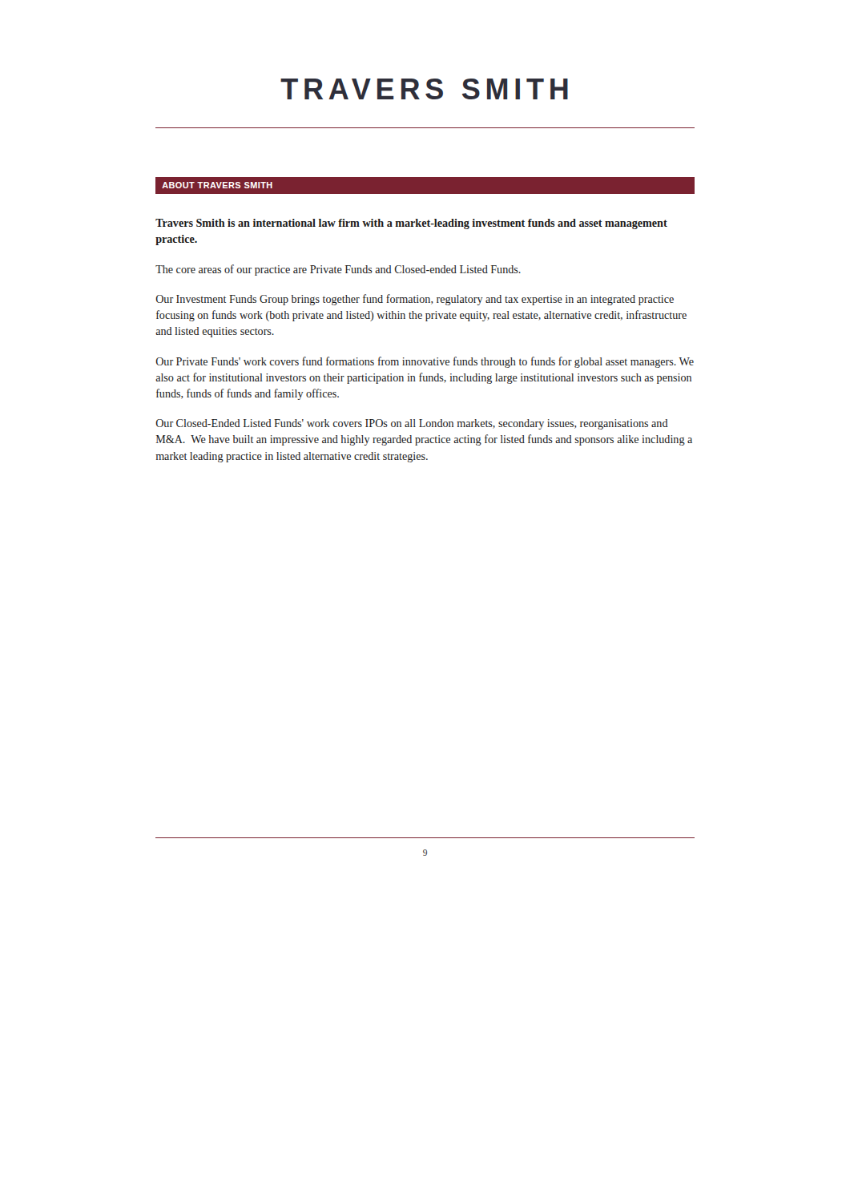TRAVERS SMITH
ABOUT TRAVERS SMITH
Travers Smith is an international law firm with a market-leading investment funds and asset management practice.
The core areas of our practice are Private Funds and Closed-ended Listed Funds.
Our Investment Funds Group brings together fund formation, regulatory and tax expertise in an integrated practice focusing on funds work (both private and listed) within the private equity, real estate, alternative credit, infrastructure and listed equities sectors.
Our Private Funds' work covers fund formations from innovative funds through to funds for global asset managers. We also act for institutional investors on their participation in funds, including large institutional investors such as pension funds, funds of funds and family offices.
Our Closed-Ended Listed Funds' work covers IPOs on all London markets, secondary issues, reorganisations and M&A. We have built an impressive and highly regarded practice acting for listed funds and sponsors alike including a market leading practice in listed alternative credit strategies.
9